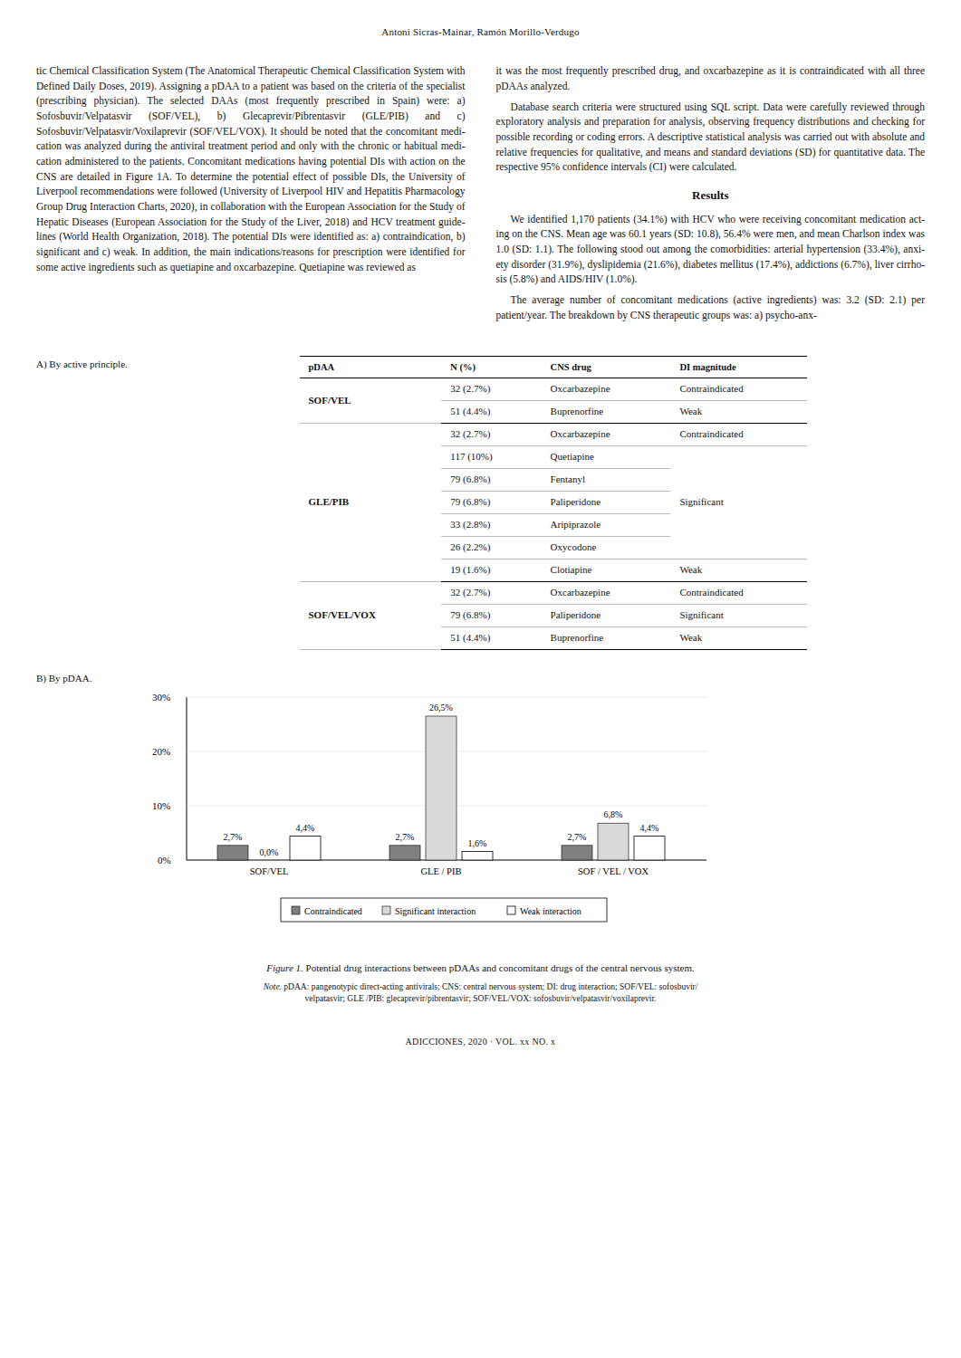Antoni Sicras-Mainar, Ramón Morillo-Verdugo
tic Chemical Classification System (The Anatomical Therapeutic Chemical Classification System with Defined Daily Doses, 2019). Assigning a pDAA to a patient was based on the criteria of the specialist (prescribing physician). The selected DAAs (most frequently prescribed in Spain) were: a) Sofosbuvir/Velpatasvir (SOF/VEL), b) Glecaprevir/Pibrentasvir (GLE/PIB) and c) Sofosbuvir/Velpatasvir/Voxilaprevir (SOF/VEL/VOX). It should be noted that the concomitant medication was analyzed during the antiviral treatment period and only with the chronic or habitual medication administered to the patients. Concomitant medications having potential DIs with action on the CNS are detailed in Figure 1A. To determine the potential effect of possible DIs, the University of Liverpool recommendations were followed (University of Liverpool HIV and Hepatitis Pharmacology Group Drug Interaction Charts, 2020), in collaboration with the European Association for the Study of Hepatic Diseases (European Association for the Study of the Liver, 2018) and HCV treatment guidelines (World Health Organization, 2018). The potential DIs were identified as: a) contraindication, b) significant and c) weak. In addition, the main indications/reasons for prescription were identified for some active ingredients such as quetiapine and oxcarbazepine. Quetiapine was reviewed as
it was the most frequently prescribed drug, and oxcarbazepine as it is contraindicated with all three pDAAs analyzed.
Database search criteria were structured using SQL script. Data were carefully reviewed through exploratory analysis and preparation for analysis, observing frequency distributions and checking for possible recording or coding errors. A descriptive statistical analysis was carried out with absolute and relative frequencies for qualitative, and means and standard deviations (SD) for quantitative data. The respective 95% confidence intervals (CI) were calculated.
Results
We identified 1,170 patients (34.1%) with HCV who were receiving concomitant medication acting on the CNS. Mean age was 60.1 years (SD: 10.8), 56.4% were men, and mean Charlson index was 1.0 (SD: 1.1). The following stood out among the comorbidities: arterial hypertension (33.4%), anxiety disorder (31.9%), dyslipidemia (21.6%), diabetes mellitus (17.4%), addictions (6.7%), liver cirrhosis (5.8%) and AIDS/HIV (1.0%).
The average number of concomitant medications (active ingredients) was: 3.2 (SD: 2.1) per patient/year. The breakdown by CNS therapeutic groups was: a) psycho-anx-
A) By active principle.
| pDAA | N (%) | CNS drug | DI magnitude |
| --- | --- | --- | --- |
| SOF/VEL | 32 (2.7%) | Oxcarbazepine | Contraindicated |
| 51 (4.4%) | Buprenorfine | Weak |
| GLE/PIB | 32 (2.7%) | Oxcarbazepine | Contraindicated |
| 117 (10%) | Quetiapine | Significant |
| 79 (6.8%) | Fentanyl |
| 79 (6.8%) | Paliperidone |
| 33 (2.8%) | Aripiprazole |
| 26 (2.2%) | Oxycodone |
| 19 (1.6%) | Clotiapine | Weak |
| SOF/VEL/VOX | 32 (2.7%) | Oxcarbazepine | Contraindicated |
| 79 (6.8%) | Paliperidone | Significant |
| 51 (4.4%) | Buprenorfine | Weak |
B) By pDAA.
30% 20% 10% 0% Group 1: SOF/VEL (2.7%, 0.0%, 4.4%) 2,7% 0,0% 4,4% SOF/VEL 2,7% 26,5% 1,6% GLE / PIB 2,7% 6,8% 4,4% SOF / VEL / VOX Contraindicated Significant interaction Weak interaction
Figure 1. Potential drug interactions between pDAAs and concomitant drugs of the central nervous system.
Note. pDAA: pangenotypic direct-acting antivirals; CNS: central nervous system; DI: drug interaction; SOF/VEL: sofosbuvir/
velpatasvir; GLE /PIB: glecaprevir/pibrentasvir; SOF/VEL/VOX: sofosbuvir/velpatasvir/voxilaprevir.
ADICCIONES, 2020 · VOL. xx NO. x